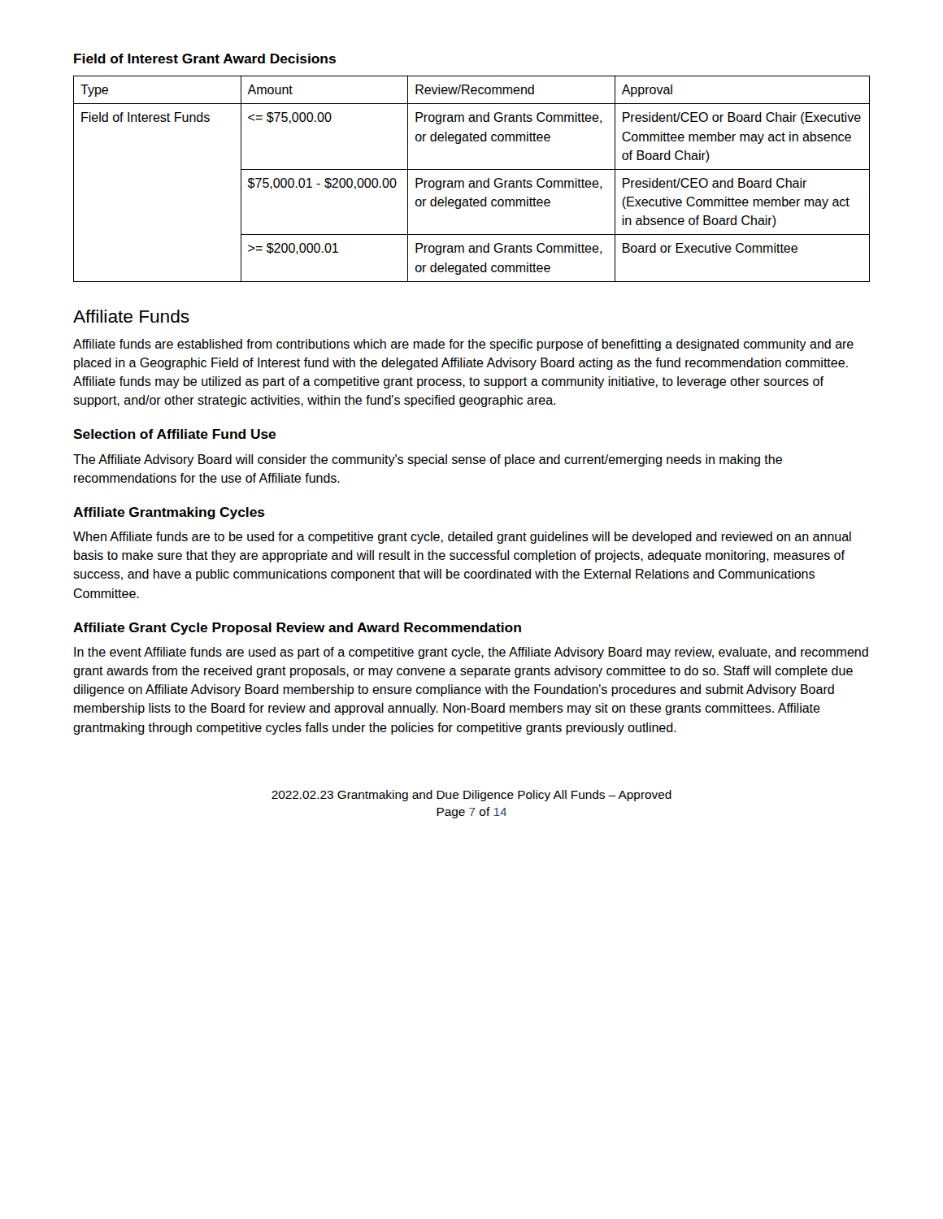Field of Interest Grant Award Decisions
| Type | Amount | Review/Recommend | Approval |
| --- | --- | --- | --- |
| Field of Interest Funds | <= $75,000.00 | Program and Grants Committee, or delegated committee | President/CEO or Board Chair (Executive Committee member may act in absence of Board Chair) |
| $75,000.01 - $200,000.00 | Program and Grants Committee, or delegated committee | President/CEO and Board Chair (Executive Committee member may act in absence of Board Chair) |
| >= $200,000.01 | Program and Grants Committee, or delegated committee | Board or Executive Committee |
Affiliate Funds
Affiliate funds are established from contributions which are made for the specific purpose of benefitting a designated community and are placed in a Geographic Field of Interest fund with the delegated Affiliate Advisory Board acting as the fund recommendation committee. Affiliate funds may be utilized as part of a competitive grant process, to support a community initiative, to leverage other sources of support, and/or other strategic activities, within the fund's specified geographic area.
Selection of Affiliate Fund Use
The Affiliate Advisory Board will consider the community's special sense of place and current/emerging needs in making the recommendations for the use of Affiliate funds.
Affiliate Grantmaking Cycles
When Affiliate funds are to be used for a competitive grant cycle, detailed grant guidelines will be developed and reviewed on an annual basis to make sure that they are appropriate and will result in the successful completion of projects, adequate monitoring, measures of success, and have a public communications component that will be coordinated with the External Relations and Communications Committee.
Affiliate Grant Cycle Proposal Review and Award Recommendation
In the event Affiliate funds are used as part of a competitive grant cycle, the Affiliate Advisory Board may review, evaluate, and recommend grant awards from the received grant proposals, or may convene a separate grants advisory committee to do so. Staff will complete due diligence on Affiliate Advisory Board membership to ensure compliance with the Foundation's procedures and submit Advisory Board membership lists to the Board for review and approval annually. Non-Board members may sit on these grants committees. Affiliate grantmaking through competitive cycles falls under the policies for competitive grants previously outlined.
2022.02.23 Grantmaking and Due Diligence Policy All Funds – Approved
Page 7 of 14